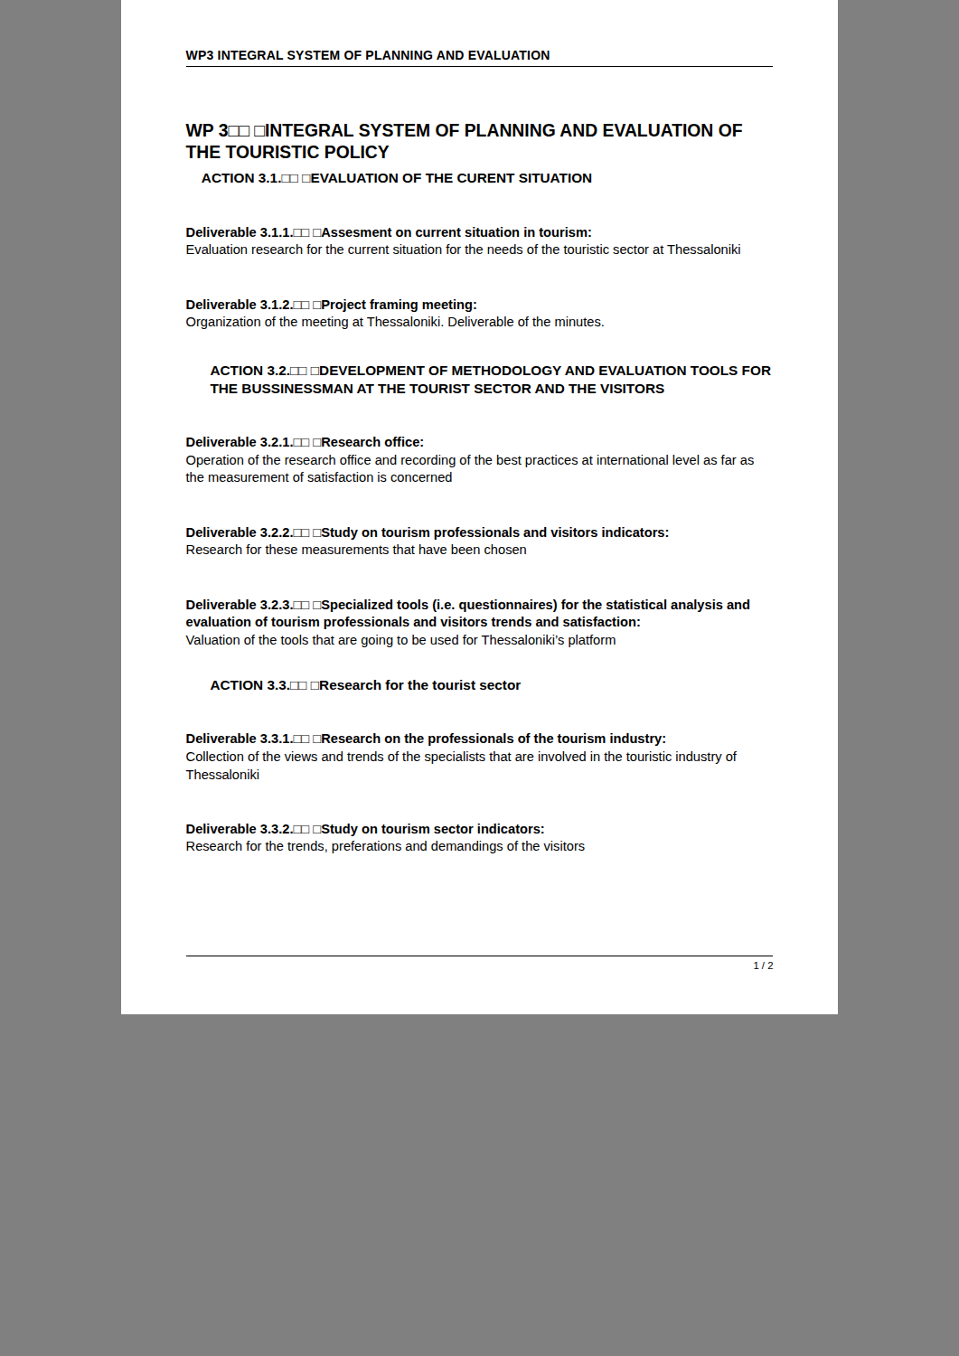WP3 INTEGRAL SYSTEM OF PLANNING AND EVALUATION
WP 3□□ □INTEGRAL SYSTEM OF PLANNING AND EVALUATION OF THE TOURISTIC POLICY
ACTION 3.1.□□ □EVALUATION OF THE CURENT SITUATION
Deliverable 3.1.1.□□ □Assesment on current situation in tourism:
Evaluation research for the current situation for the needs of the touristic sector at Thessaloniki
Deliverable 3.1.2.□□ □Project framing meeting:
Organization of the meeting at Thessaloniki. Deliverable of the minutes.
ACTION 3.2.□□ □DEVELOPMENT OF METHODOLOGY AND EVALUATION TOOLS FOR THE BUSSINESSMAN AT THE TOURIST SECTOR AND THE VISITORS
Deliverable 3.2.1.□□ □Research office:
Operation of the research office and recording of the best practices at international level as far as the measurement of satisfaction is concerned
Deliverable 3.2.2.□□ □Study on tourism professionals and visitors indicators:
Research for these measurements that have been chosen
Deliverable 3.2.3.□□ □Specialized tools (i.e. questionnaires) for the statistical analysis and evaluation of tourism professionals and visitors trends and satisfaction:
Valuation of the tools that are going to be used for Thessaloniki’s platform
ACTION 3.3.□□ □Research for the tourist sector
Deliverable 3.3.1.□□ □Research on the professionals of the tourism industry:
Collection of the views and trends of the specialists that are involved in the touristic industry of Thessaloniki
Deliverable 3.3.2.□□ □Study on tourism sector indicators:
Research for the trends, preferations and demandings of the visitors
1 / 2